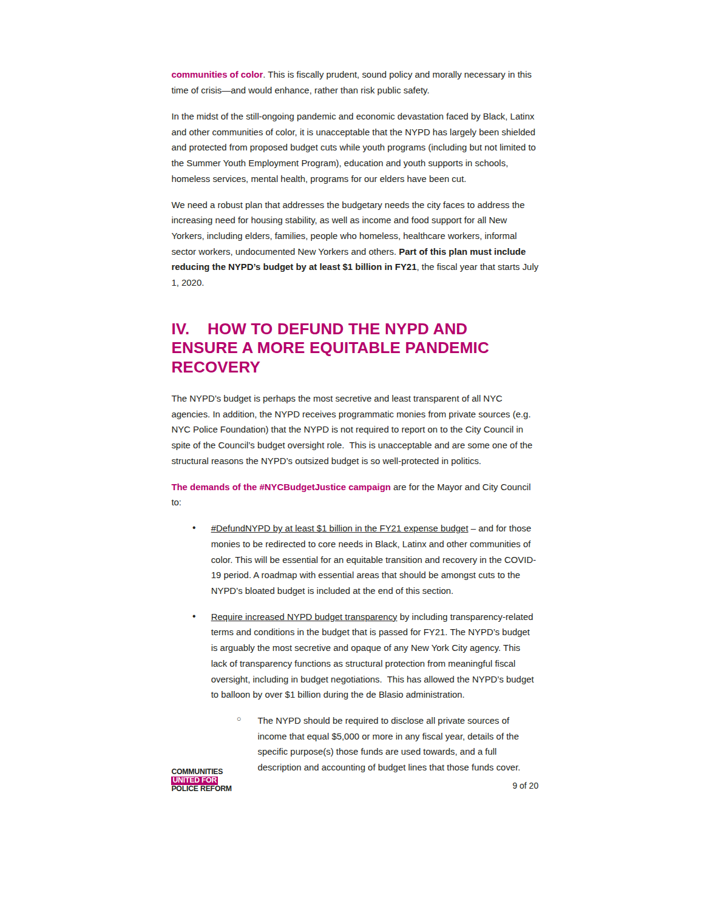communities of color. This is fiscally prudent, sound policy and morally necessary in this time of crisis—and would enhance, rather than risk public safety.
In the midst of the still-ongoing pandemic and economic devastation faced by Black, Latinx and other communities of color, it is unacceptable that the NYPD has largely been shielded and protected from proposed budget cuts while youth programs (including but not limited to the Summer Youth Employment Program), education and youth supports in schools, homeless services, mental health, programs for our elders have been cut.
We need a robust plan that addresses the budgetary needs the city faces to address the increasing need for housing stability, as well as income and food support for all New Yorkers, including elders, families, people who homeless, healthcare workers, informal sector workers, undocumented New Yorkers and others. Part of this plan must include reducing the NYPD’s budget by at least $1 billion in FY21, the fiscal year that starts July 1, 2020.
IV. How to Defund the NYPD and Ensure a More Equitable Pandemic Recovery
The NYPD’s budget is perhaps the most secretive and least transparent of all NYC agencies. In addition, the NYPD receives programmatic monies from private sources (e.g. NYC Police Foundation) that the NYPD is not required to report on to the City Council in spite of the Council’s budget oversight role. This is unacceptable and are some one of the structural reasons the NYPD’s outsized budget is so well-protected in politics.
The demands of the #NYCBudgetJustice campaign are for the Mayor and City Council to:
#DefundNYPD by at least $1 billion in the FY21 expense budget – and for those monies to be redirected to core needs in Black, Latinx and other communities of color. This will be essential for an equitable transition and recovery in the COVID-19 period. A roadmap with essential areas that should be amongst cuts to the NYPD’s bloated budget is included at the end of this section.
Require increased NYPD budget transparency by including transparency-related terms and conditions in the budget that is passed for FY21. The NYPD’s budget is arguably the most secretive and opaque of any New York City agency. This lack of transparency functions as structural protection from meaningful fiscal oversight, including in budget negotiations. This has allowed the NYPD’s budget to balloon by over $1 billion during the de Blasio administration.
The NYPD should be required to disclose all private sources of income that equal $5,000 or more in any fiscal year, details of the specific purpose(s) those funds are used towards, and a full description and accounting of budget lines that those funds cover.
Communities
United for
Police Reform
9 of 20